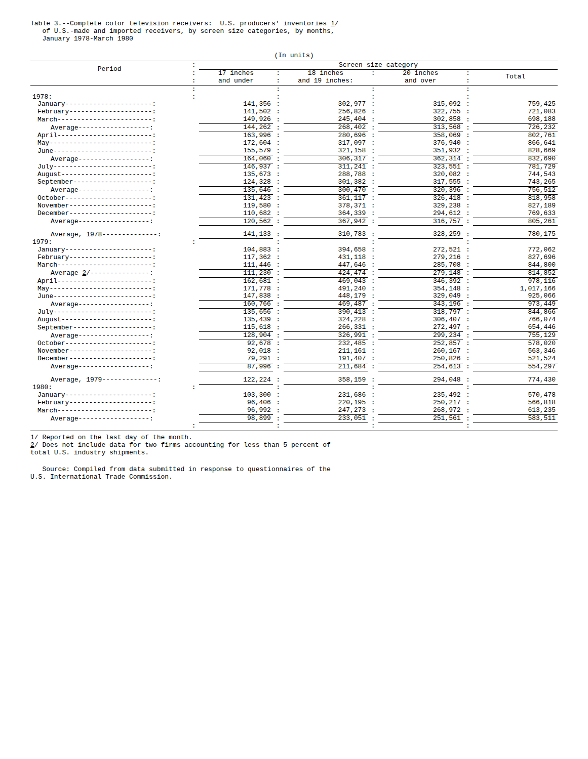Table 3.--Complete color television receivers: U.S. producers' inventories 1/ of U.S.-made and imported receivers, by screen size categories, by months, January 1978-March 1980
(In units)
| Period | : | Screen size category |
| : | 17 inches | : | 18 inches | : | 20 inches | : | Total |
| | : | and under | : | and 19 inches: | | and over | : |
| | : | | : | | : | | : | |
| 1978: | : | | : | | : | | : | |
| January----------------------: | | 141,356 | : | 302,977 | : | 315,092 | : | 759,425 |
| February---------------------: | | 141,502 | : | 256,826 | : | 322,755 | : | 721,083 |
| March------------------------: | | 149,926 | : | 245,404 | : | 302,858 | : | 698,188 |
| Average------------------: | | 144,262 | : | 268,402 | : | 313,568 | : | 726,232 |
| April------------------------: | | 163,996 | : | 280,696 | : | 358,069 | : | 802,761 |
| May--------------------------: | | 172,604 | : | 317,097 | : | 376,940 | : | 866,641 |
| June-------------------------: | | 155,579 | : | 321,158 | : | 351,932 | : | 828,669 |
| Average------------------: | | 164,060 | : | 306,317 | : | 362,314 | : | 832,690 |
| July-------------------------: | | 146,937 | : | 311,241 | : | 323,551 | : | 781,729 |
| August-----------------------: | | 135,673 | : | 288,788 | : | 320,082 | : | 744,543 |
| September--------------------: | | 124,328 | : | 301,382 | : | 317,555 | : | 743,265 |
| Average------------------: | | 135,646 | : | 300,470 | : | 320,396 | : | 756,512 |
| October----------------------: | | 131,423 | : | 361,117 | : | 326,418 | : | 818,958 |
| November---------------------: | | 119,580 | : | 378,371 | : | 329,238 | : | 827,189 |
| December---------------------: | | 110,682 | : | 364,339 | : | 294,612 | : | 769,633 |
| Average------------------: | | 120,562 | : | 367,942 | : | 316,757 | : | 805,261 |
| Average, 1978--------------: | | 141,133 | : | 310,783 | : | 328,259 | : | 780,175 |
| 1979: | : | | : | | : | | : | |
| January----------------------: | | 104,883 | : | 394,658 | : | 272,521 | : | 772,062 |
| February---------------------: | | 117,362 | : | 431,118 | : | 279,216 | : | 827,696 |
| March------------------------: | | 111,446 | : | 447,646 | : | 285,708 | : | 844,800 |
| Average 2 /---------------: | | 111,230 | : | 424,474 | : | 279,148 | : | 814,852 |
| April------------------------: | | 162,681 | : | 469,043 | : | 346,392 | : | 978,116 |
| May--------------------------: | | 171,778 | : | 491,240 | : | 354,148 | : | 1,017,166 |
| June-------------------------: | | 147,838 | : | 448,179 | : | 329,049 | : | 925,066 |
| Average------------------: | | 160,766 | : | 469,487 | : | 343,196 | : | 973,449 |
| July-------------------------: | | 135,656 | : | 390,413 | : | 318,797 | : | 844,866 |
| August-----------------------: | | 135,439 | : | 324,228 | : | 306,407 | : | 766,074 |
| September--------------------: | | 115,618 | : | 266,331 | : | 272,497 | : | 654,446 |
| Average------------------: | | 128,904 | : | 326,991 | : | 299,234 | : | 755,129 |
| October----------------------: | | 92,678 | : | 232,485 | : | 252,857 | : | 578,020 |
| November---------------------: | | 92,018 | : | 211,161 | : | 260,167 | : | 563,346 |
| December---------------------: | | 79,291 | : | 191,407 | : | 250,826 | : | 521,524 |
| Average------------------: | | 87,996 | : | 211,684 | : | 254,613 | : | 554,297 |
| Average, 1979--------------: | | 122,224 | : | 358,159 | : | 294,048 | : | 774,430 |
| 1980: | : | | : | | : | | : | |
| January----------------------: | | 103,300 | : | 231,686 | : | 235,492 | : | 570,478 |
| February---------------------: | | 96,406 | : | 220,195 | : | 250,217 | : | 566,818 |
| March------------------------: | | 96,992 | : | 247,273 | : | 268,972 | : | 613,235 |
| Average------------------: | | 98,899 | : | 233,051 | : | 251,561 | : | 583,511 |
| | : | | : | | : | | : | |
1/ Reported on the last day of the month. 2/ Does not include data for two firms accounting for less than 5 percent of total U.S. industry shipments.
Source: Compiled from data submitted in response to questionnaires of the
U.S. International Trade Commission.